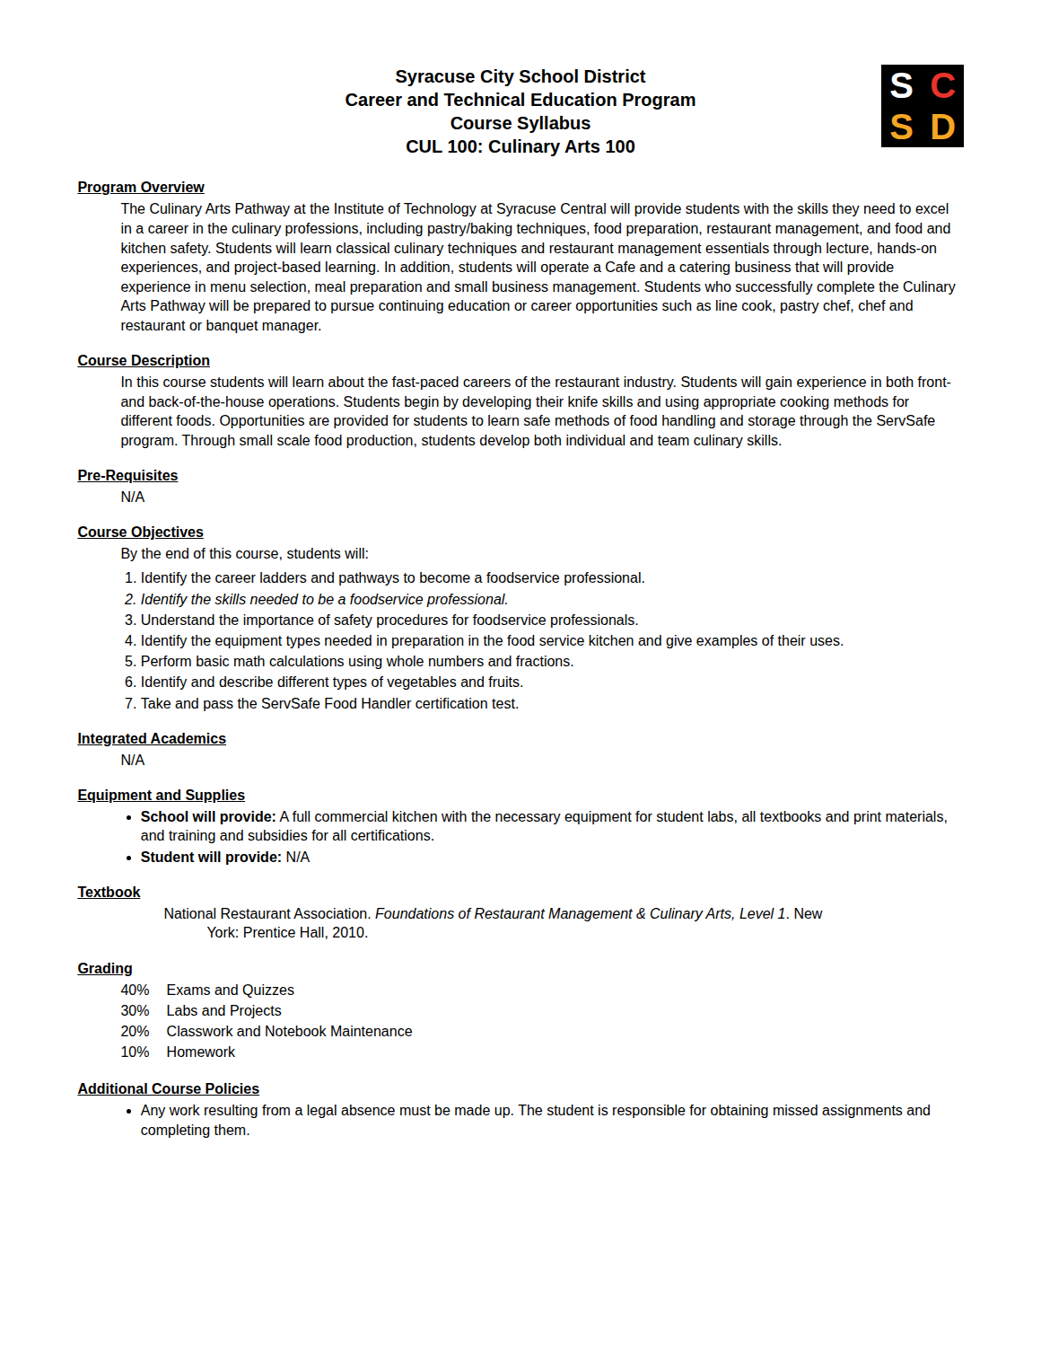SCSD
Syracuse City School District
Career and Technical Education Program
Course Syllabus
CUL 100: Culinary Arts 100
Program Overview
The Culinary Arts Pathway at the Institute of Technology at Syracuse Central will provide students with the skills they need to excel in a career in the culinary professions, including pastry/baking techniques, food preparation, restaurant management, and food and kitchen safety. Students will learn classical culinary techniques and restaurant management essentials through lecture, hands-on experiences, and project-based learning. In addition, students will operate a Cafe and a catering business that will provide experience in menu selection, meal preparation and small business management. Students who successfully complete the Culinary Arts Pathway will be prepared to pursue continuing education or career opportunities such as line cook, pastry chef, chef and restaurant or banquet manager.
Course Description
In this course students will learn about the fast-paced careers of the restaurant industry. Students will gain experience in both front- and back-of-the-house operations. Students begin by developing their knife skills and using appropriate cooking methods for different foods. Opportunities are provided for students to learn safe methods of food handling and storage through the ServSafe program. Through small scale food production, students develop both individual and team culinary skills.
Pre-Requisites
N/A
Course Objectives
By the end of this course, students will:
Identify the career ladders and pathways to become a foodservice professional.
Identify the skills needed to be a foodservice professional.
Understand the importance of safety procedures for foodservice professionals.
Identify the equipment types needed in preparation in the food service kitchen and give examples of their uses.
Perform basic math calculations using whole numbers and fractions.
Identify and describe different types of vegetables and fruits.
Take and pass the ServSafe Food Handler certification test.
Integrated Academics
N/A
Equipment and Supplies
School will provide: A full commercial kitchen with the necessary equipment for student labs, all textbooks and print materials, and training and subsidies for all certifications.
Student will provide: N/A
Textbook
National Restaurant Association. Foundations of Restaurant Management & Culinary Arts, Level 1. New York: Prentice Hall, 2010.
Grading
| 40% | Exams and Quizzes |
| 30% | Labs and Projects |
| 20% | Classwork and Notebook Maintenance |
| 10% | Homework |
Additional Course Policies
Any work resulting from a legal absence must be made up. The student is responsible for obtaining missed assignments and completing them.